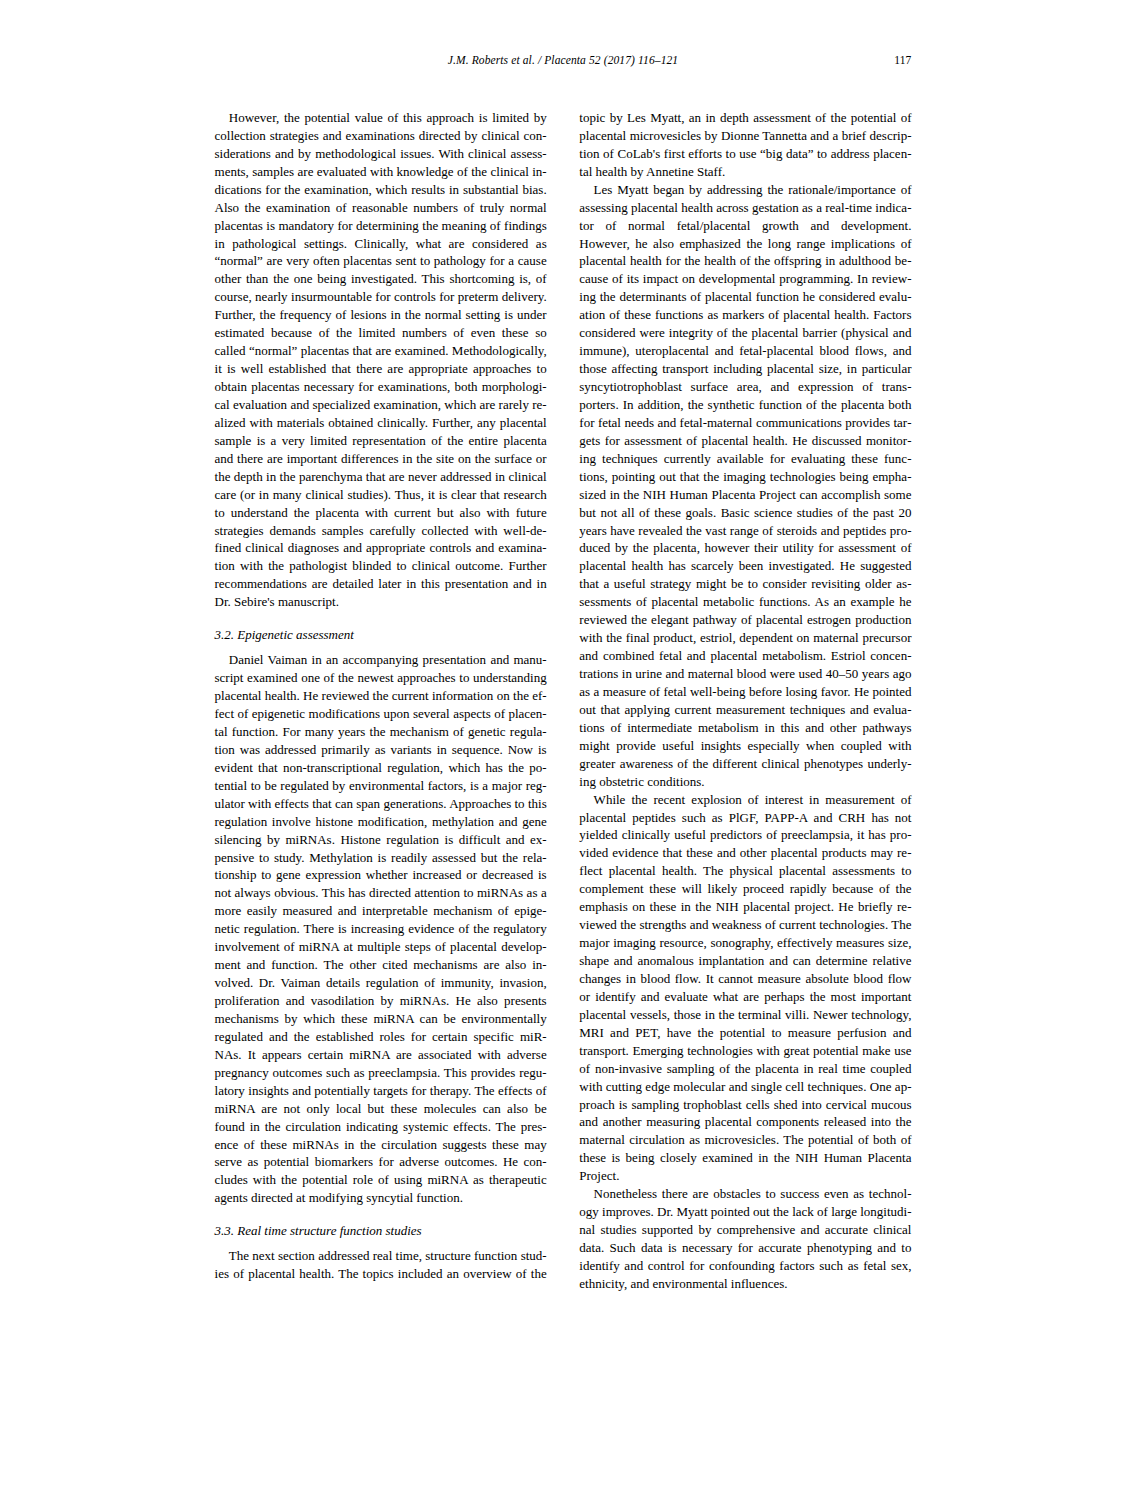J.M. Roberts et al. / Placenta 52 (2017) 116–121 117
However, the potential value of this approach is limited by collection strategies and examinations directed by clinical considerations and by methodological issues. With clinical assessments, samples are evaluated with knowledge of the clinical indications for the examination, which results in substantial bias. Also the examination of reasonable numbers of truly normal placentas is mandatory for determining the meaning of findings in pathological settings. Clinically, what are considered as “normal” are very often placentas sent to pathology for a cause other than the one being investigated. This shortcoming is, of course, nearly insurmountable for controls for preterm delivery. Further, the frequency of lesions in the normal setting is under estimated because of the limited numbers of even these so called “normal” placentas that are examined. Methodologically, it is well established that there are appropriate approaches to obtain placentas necessary for examinations, both morphological evaluation and specialized examination, which are rarely realized with materials obtained clinically. Further, any placental sample is a very limited representation of the entire placenta and there are important differences in the site on the surface or the depth in the parenchyma that are never addressed in clinical care (or in many clinical studies). Thus, it is clear that research to understand the placenta with current but also with future strategies demands samples carefully collected with well-defined clinical diagnoses and appropriate controls and examination with the pathologist blinded to clinical outcome. Further recommendations are detailed later in this presentation and in Dr. Sebire's manuscript.
3.2. Epigenetic assessment
Daniel Vaiman in an accompanying presentation and manuscript examined one of the newest approaches to understanding placental health. He reviewed the current information on the effect of epigenetic modifications upon several aspects of placental function. For many years the mechanism of genetic regulation was addressed primarily as variants in sequence. Now is evident that non-transcriptional regulation, which has the potential to be regulated by environmental factors, is a major regulator with effects that can span generations. Approaches to this regulation involve histone modification, methylation and gene silencing by miRNAs. Histone regulation is difficult and expensive to study. Methylation is readily assessed but the relationship to gene expression whether increased or decreased is not always obvious. This has directed attention to miRNAs as a more easily measured and interpretable mechanism of epigenetic regulation. There is increasing evidence of the regulatory involvement of miRNA at multiple steps of placental development and function. The other cited mechanisms are also involved. Dr. Vaiman details regulation of immunity, invasion, proliferation and vasodilation by miRNAs. He also presents mechanisms by which these miRNA can be environmentally regulated and the established roles for certain specific miRNAs. It appears certain miRNA are associated with adverse pregnancy outcomes such as preeclampsia. This provides regulatory insights and potentially targets for therapy. The effects of miRNA are not only local but these molecules can also be found in the circulation indicating systemic effects. The presence of these miRNAs in the circulation suggests these may serve as potential biomarkers for adverse outcomes. He concludes with the potential role of using miRNA as therapeutic agents directed at modifying syncytial function.
3.3. Real time structure function studies
The next section addressed real time, structure function studies of placental health. The topics included an overview of the topic by Les Myatt, an in depth assessment of the potential of placental microvesicles by Dionne Tannetta and a brief description of CoLab's first efforts to use “big data” to address placental health by Annetine Staff.
Les Myatt began by addressing the rationale/importance of assessing placental health across gestation as a real-time indicator of normal fetal/placental growth and development. However, he also emphasized the long range implications of placental health for the health of the offspring in adulthood because of its impact on developmental programming. In reviewing the determinants of placental function he considered evaluation of these functions as markers of placental health. Factors considered were integrity of the placental barrier (physical and immune), uteroplacental and fetal-placental blood flows, and those affecting transport including placental size, in particular syncytiotrophoblast surface area, and expression of transporters. In addition, the synthetic function of the placenta both for fetal needs and fetal-maternal communications provides targets for assessment of placental health. He discussed monitoring techniques currently available for evaluating these functions, pointing out that the imaging technologies being emphasized in the NIH Human Placenta Project can accomplish some but not all of these goals. Basic science studies of the past 20 years have revealed the vast range of steroids and peptides produced by the placenta, however their utility for assessment of placental health has scarcely been investigated. He suggested that a useful strategy might be to consider revisiting older assessments of placental metabolic functions. As an example he reviewed the elegant pathway of placental estrogen production with the final product, estriol, dependent on maternal precursor and combined fetal and placental metabolism. Estriol concentrations in urine and maternal blood were used 40–50 years ago as a measure of fetal well-being before losing favor. He pointed out that applying current measurement techniques and evaluations of intermediate metabolism in this and other pathways might provide useful insights especially when coupled with greater awareness of the different clinical phenotypes underlying obstetric conditions.
While the recent explosion of interest in measurement of placental peptides such as PlGF, PAPP-A and CRH has not yielded clinically useful predictors of preeclampsia, it has provided evidence that these and other placental products may reflect placental health. The physical placental assessments to complement these will likely proceed rapidly because of the emphasis on these in the NIH placental project. He briefly reviewed the strengths and weakness of current technologies. The major imaging resource, sonography, effectively measures size, shape and anomalous implantation and can determine relative changes in blood flow. It cannot measure absolute blood flow or identify and evaluate what are perhaps the most important placental vessels, those in the terminal villi. Newer technology, MRI and PET, have the potential to measure perfusion and transport. Emerging technologies with great potential make use of non-invasive sampling of the placenta in real time coupled with cutting edge molecular and single cell techniques. One approach is sampling trophoblast cells shed into cervical mucous and another measuring placental components released into the maternal circulation as microvesicles. The potential of both of these is being closely examined in the NIH Human Placenta Project.
Nonetheless there are obstacles to success even as technology improves. Dr. Myatt pointed out the lack of large longitudinal studies supported by comprehensive and accurate clinical data. Such data is necessary for accurate phenotyping and to identify and control for confounding factors such as fetal sex, ethnicity, and environmental influences.